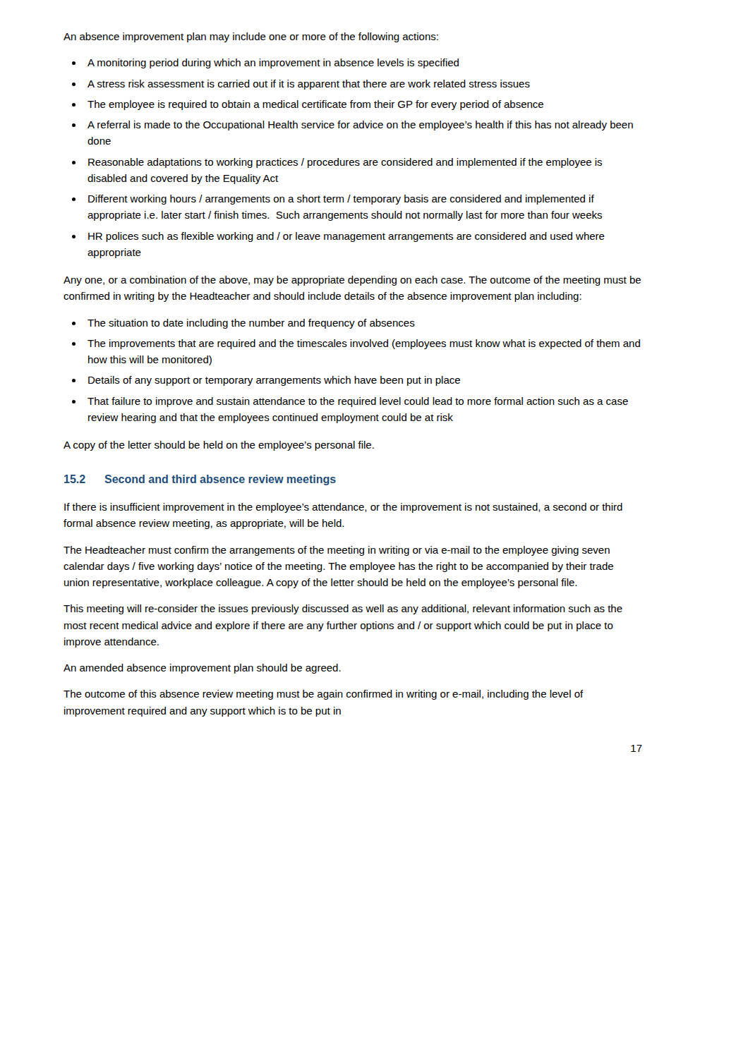An absence improvement plan may include one or more of the following actions:
A monitoring period during which an improvement in absence levels is specified
A stress risk assessment is carried out if it is apparent that there are work related stress issues
The employee is required to obtain a medical certificate from their GP for every period of absence
A referral is made to the Occupational Health service for advice on the employee’s health if this has not already been done
Reasonable adaptations to working practices / procedures are considered and implemented if the employee is disabled and covered by the Equality Act
Different working hours / arrangements on a short term / temporary basis are considered and implemented if appropriate i.e. later start / finish times. Such arrangements should not normally last for more than four weeks
HR polices such as flexible working and / or leave management arrangements are considered and used where appropriate
Any one, or a combination of the above, may be appropriate depending on each case. The outcome of the meeting must be confirmed in writing by the Headteacher and should include details of the absence improvement plan including:
The situation to date including the number and frequency of absences
The improvements that are required and the timescales involved (employees must know what is expected of them and how this will be monitored)
Details of any support or temporary arrangements which have been put in place
That failure to improve and sustain attendance to the required level could lead to more formal action such as a case review hearing and that the employees continued employment could be at risk
A copy of the letter should be held on the employee’s personal file.
15.2 Second and third absence review meetings
If there is insufficient improvement in the employee’s attendance, or the improvement is not sustained, a second or third formal absence review meeting, as appropriate, will be held.
The Headteacher must confirm the arrangements of the meeting in writing or via e-mail to the employee giving seven calendar days / five working days’ notice of the meeting. The employee has the right to be accompanied by their trade union representative, workplace colleague. A copy of the letter should be held on the employee’s personal file.
This meeting will re-consider the issues previously discussed as well as any additional, relevant information such as the most recent medical advice and explore if there are any further options and / or support which could be put in place to improve attendance.
An amended absence improvement plan should be agreed.
The outcome of this absence review meeting must be again confirmed in writing or e-mail, including the level of improvement required and any support which is to be put in
17